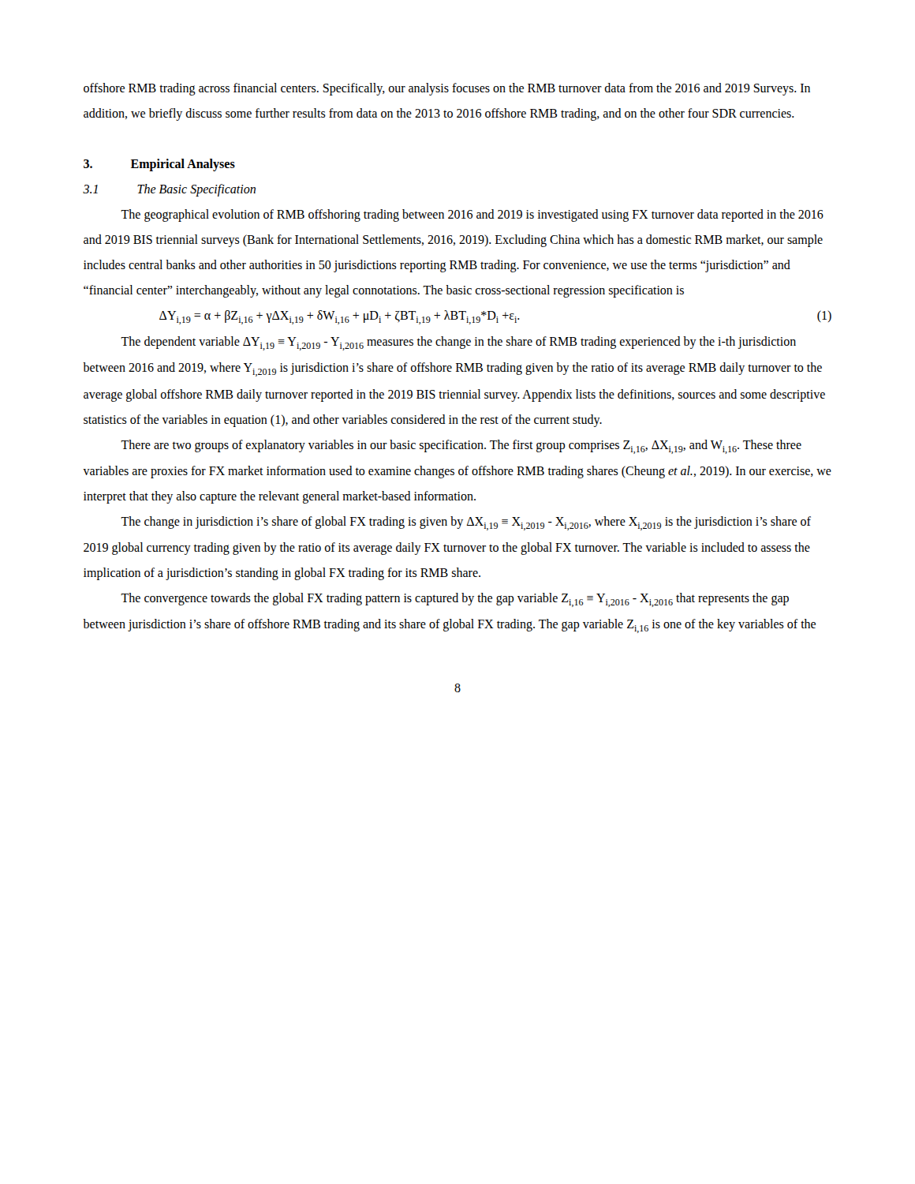offshore RMB trading across financial centers. Specifically, our analysis focuses on the RMB turnover data from the 2016 and 2019 Surveys. In addition, we briefly discuss some further results from data on the 2013 to 2016 offshore RMB trading, and on the other four SDR currencies.
3. Empirical Analyses
3.1 The Basic Specification
The geographical evolution of RMB offshoring trading between 2016 and 2019 is investigated using FX turnover data reported in the 2016 and 2019 BIS triennial surveys (Bank for International Settlements, 2016, 2019). Excluding China which has a domestic RMB market, our sample includes central banks and other authorities in 50 jurisdictions reporting RMB trading. For convenience, we use the terms “jurisdiction” and “financial center” interchangeably, without any legal connotations. The basic cross-sectional regression specification is
ΔYi,19 = α + βZi,16 + γΔXi,19 + δWi,16 + μDi + ζBTi,19 + λBTi,19*Di +εi.(1)
The dependent variable ΔYi,19 ≡ Yi,2019 - Yi,2016 measures the change in the share of RMB trading experienced by the i-th jurisdiction between 2016 and 2019, where Yi,2019 is jurisdiction i’s share of offshore RMB trading given by the ratio of its average RMB daily turnover to the average global offshore RMB daily turnover reported in the 2019 BIS triennial survey. Appendix lists the definitions, sources and some descriptive statistics of the variables in equation (1), and other variables considered in the rest of the current study.
There are two groups of explanatory variables in our basic specification. The first group comprises Zi,16, ΔXi,19, and Wi,16. These three variables are proxies for FX market information used to examine changes of offshore RMB trading shares (Cheung et al., 2019). In our exercise, we interpret that they also capture the relevant general market-based information.
The change in jurisdiction i’s share of global FX trading is given by ΔXi,19 ≡ Xi,2019 - Xi,2016, where Xi,2019 is the jurisdiction i’s share of 2019 global currency trading given by the ratio of its average daily FX turnover to the global FX turnover. The variable is included to assess the implication of a jurisdiction’s standing in global FX trading for its RMB share.
The convergence towards the global FX trading pattern is captured by the gap variable Zi,16 ≡ Yi,2016 - Xi,2016 that represents the gap between jurisdiction i’s share of offshore RMB trading and its share of global FX trading. The gap variable Zi,16 is one of the key variables of the
8